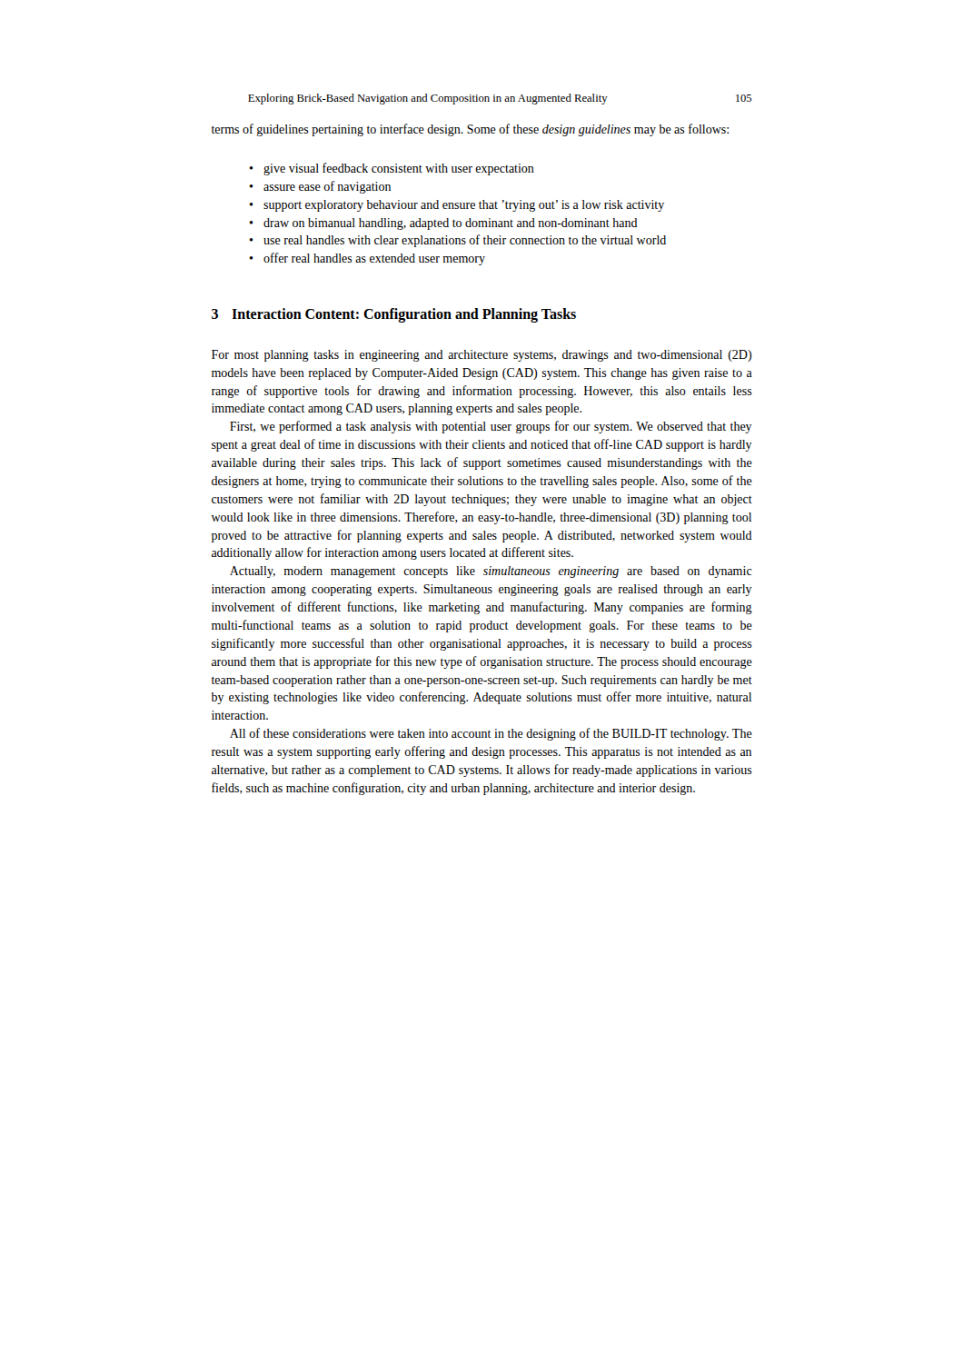Exploring Brick-Based Navigation and Composition in an Augmented Reality 105
terms of guidelines pertaining to interface design. Some of these design guidelines may be as follows:
give visual feedback consistent with user expectation
assure ease of navigation
support exploratory behaviour and ensure that ’trying out’ is a low risk activity
draw on bimanual handling, adapted to dominant and non-dominant hand
use real handles with clear explanations of their connection to the virtual world
offer real handles as extended user memory
3 Interaction Content: Configuration and Planning Tasks
For most planning tasks in engineering and architecture systems, drawings and two-dimensional (2D) models have been replaced by Computer-Aided Design (CAD) system. This change has given raise to a range of supportive tools for drawing and information processing. However, this also entails less immediate contact among CAD users, planning experts and sales people.
First, we performed a task analysis with potential user groups for our system. We observed that they spent a great deal of time in discussions with their clients and noticed that off-line CAD support is hardly available during their sales trips. This lack of support sometimes caused misunderstandings with the designers at home, trying to communicate their solutions to the travelling sales people. Also, some of the customers were not familiar with 2D layout techniques; they were unable to imagine what an object would look like in three dimensions. Therefore, an easy-to-handle, three-dimensional (3D) planning tool proved to be attractive for planning experts and sales people. A distributed, networked system would additionally allow for interaction among users located at different sites.
Actually, modern management concepts like simultaneous engineering are based on dynamic interaction among cooperating experts. Simultaneous engineering goals are realised through an early involvement of different functions, like marketing and manufacturing. Many companies are forming multi-functional teams as a solution to rapid product development goals. For these teams to be significantly more successful than other organisational approaches, it is necessary to build a process around them that is appropriate for this new type of organisation structure. The process should encourage team-based cooperation rather than a one-person-one-screen set-up. Such requirements can hardly be met by existing technologies like video conferencing. Adequate solutions must offer more intuitive, natural interaction.
All of these considerations were taken into account in the designing of the BUILD-IT technology. The result was a system supporting early offering and design processes. This apparatus is not intended as an alternative, but rather as a complement to CAD systems. It allows for ready-made applications in various fields, such as machine configuration, city and urban planning, architecture and interior design.